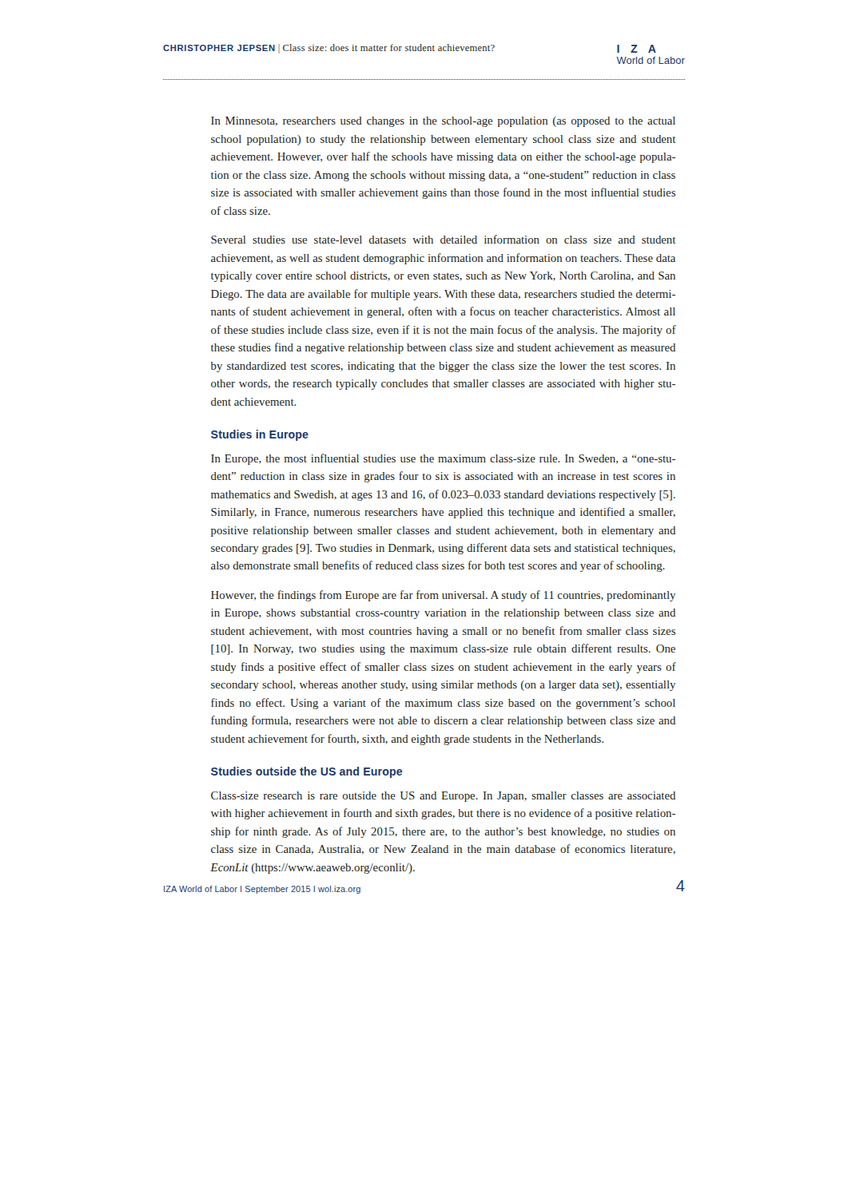Christopher Jepsen|Class size: does it matter for student achievement?
I Z A
World of Labor
In Minnesota, researchers used changes in the school-age population (as opposed to the actual school population) to study the relationship between elementary school class size and student achievement. However, over half the schools have missing data on either the school-age population or the class size. Among the schools without missing data, a “one-student” reduction in class size is associated with smaller achievement gains than those found in the most influential studies of class size.
Several studies use state-level datasets with detailed information on class size and student achievement, as well as student demographic information and information on teachers. These data typically cover entire school districts, or even states, such as New York, North Carolina, and San Diego. The data are available for multiple years. With these data, researchers studied the determinants of student achievement in general, often with a focus on teacher characteristics. Almost all of these studies include class size, even if it is not the main focus of the analysis. The majority of these studies find a negative relationship between class size and student achievement as measured by standardized test scores, indicating that the bigger the class size the lower the test scores. In other words, the research typically concludes that smaller classes are associated with higher student achievement.
Studies in Europe
In Europe, the most influential studies use the maximum class-size rule. In Sweden, a “one-student” reduction in class size in grades four to six is associated with an increase in test scores in mathematics and Swedish, at ages 13 and 16, of 0.023–0.033 standard deviations respectively [5]. Similarly, in France, numerous researchers have applied this technique and identified a smaller, positive relationship between smaller classes and student achievement, both in elementary and secondary grades [9]. Two studies in Denmark, using different data sets and statistical techniques, also demonstrate small benefits of reduced class sizes for both test scores and year of schooling.
However, the findings from Europe are far from universal. A study of 11 countries, predominantly in Europe, shows substantial cross-country variation in the relationship between class size and student achievement, with most countries having a small or no benefit from smaller class sizes [10]. In Norway, two studies using the maximum class-size rule obtain different results. One study finds a positive effect of smaller class sizes on student achievement in the early years of secondary school, whereas another study, using similar methods (on a larger data set), essentially finds no effect. Using a variant of the maximum class size based on the government’s school funding formula, researchers were not able to discern a clear relationship between class size and student achievement for fourth, sixth, and eighth grade students in the Netherlands.
Studies outside the US and Europe
Class-size research is rare outside the US and Europe. In Japan, smaller classes are associated with higher achievement in fourth and sixth grades, but there is no evidence of a positive relationship for ninth grade. As of July 2015, there are, to the author’s best knowledge, no studies on class size in Canada, Australia, or New Zealand in the main database of economics literature, EconLit (https://www.aeaweb.org/econlit/).
IZA World of Labor I September 2015 I wol.iza.org
4